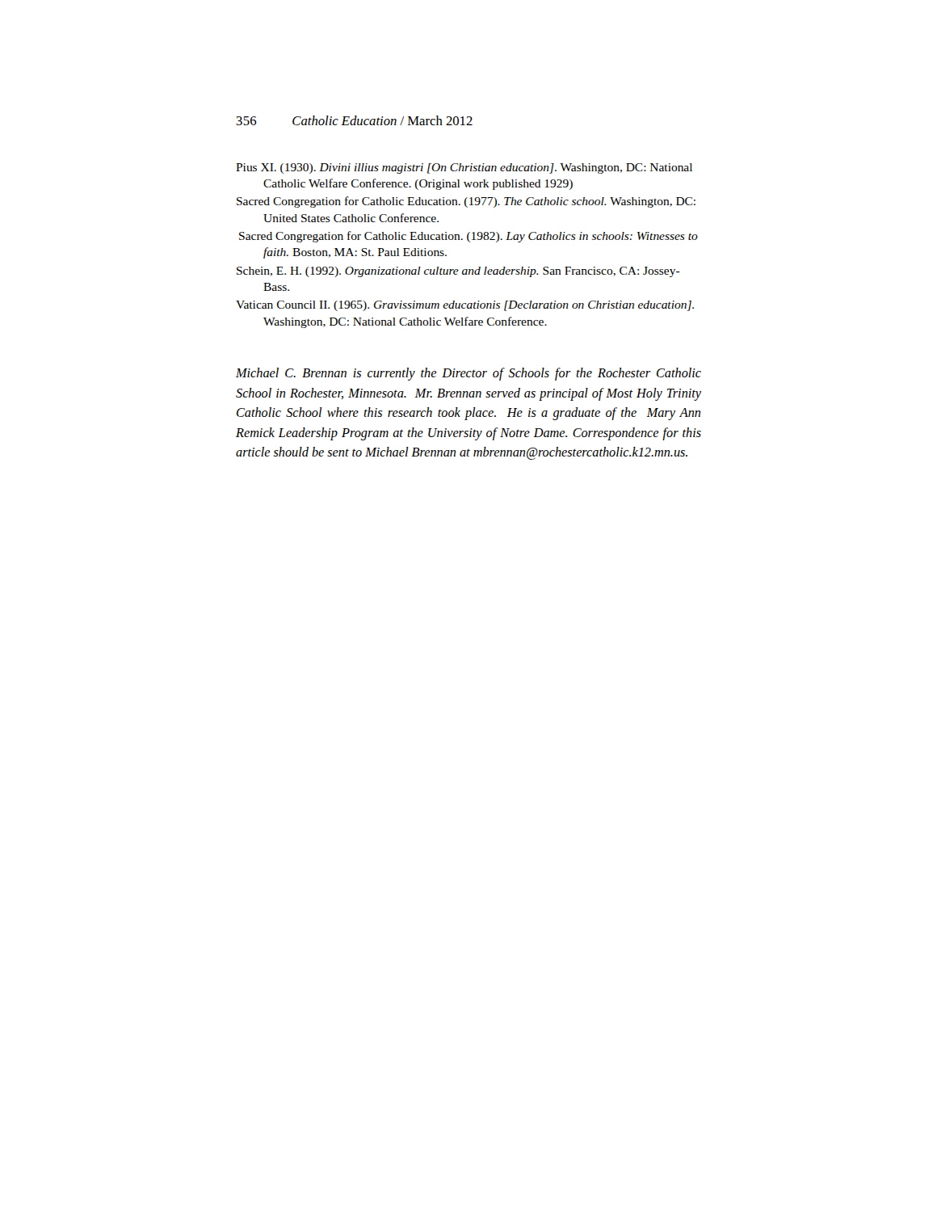356 Catholic Education / March 2012
Pius XI. (1930). Divini illius magistri [On Christian education]. Washington, DC: National Catholic Welfare Conference. (Original work published 1929)
Sacred Congregation for Catholic Education. (1977). The Catholic school. Washington, DC: United States Catholic Conference.
Sacred Congregation for Catholic Education. (1982). Lay Catholics in schools: Witnesses to faith. Boston, MA: St. Paul Editions.
Schein, E. H. (1992). Organizational culture and leadership. San Francisco, CA: Jossey-Bass.
Vatican Council II. (1965). Gravissimum educationis [Declaration on Christian education]. Washington, DC: National Catholic Welfare Conference.
Michael C. Brennan is currently the Director of Schools for the Rochester Catholic School in Rochester, Minnesota. Mr. Brennan served as principal of Most Holy Trinity Catholic School where this research took place. He is a graduate of the Mary Ann Remick Leadership Program at the University of Notre Dame. Correspondence for this article should be sent to Michael Brennan at mbrennan@rochestercatholic.k12.mn.us.